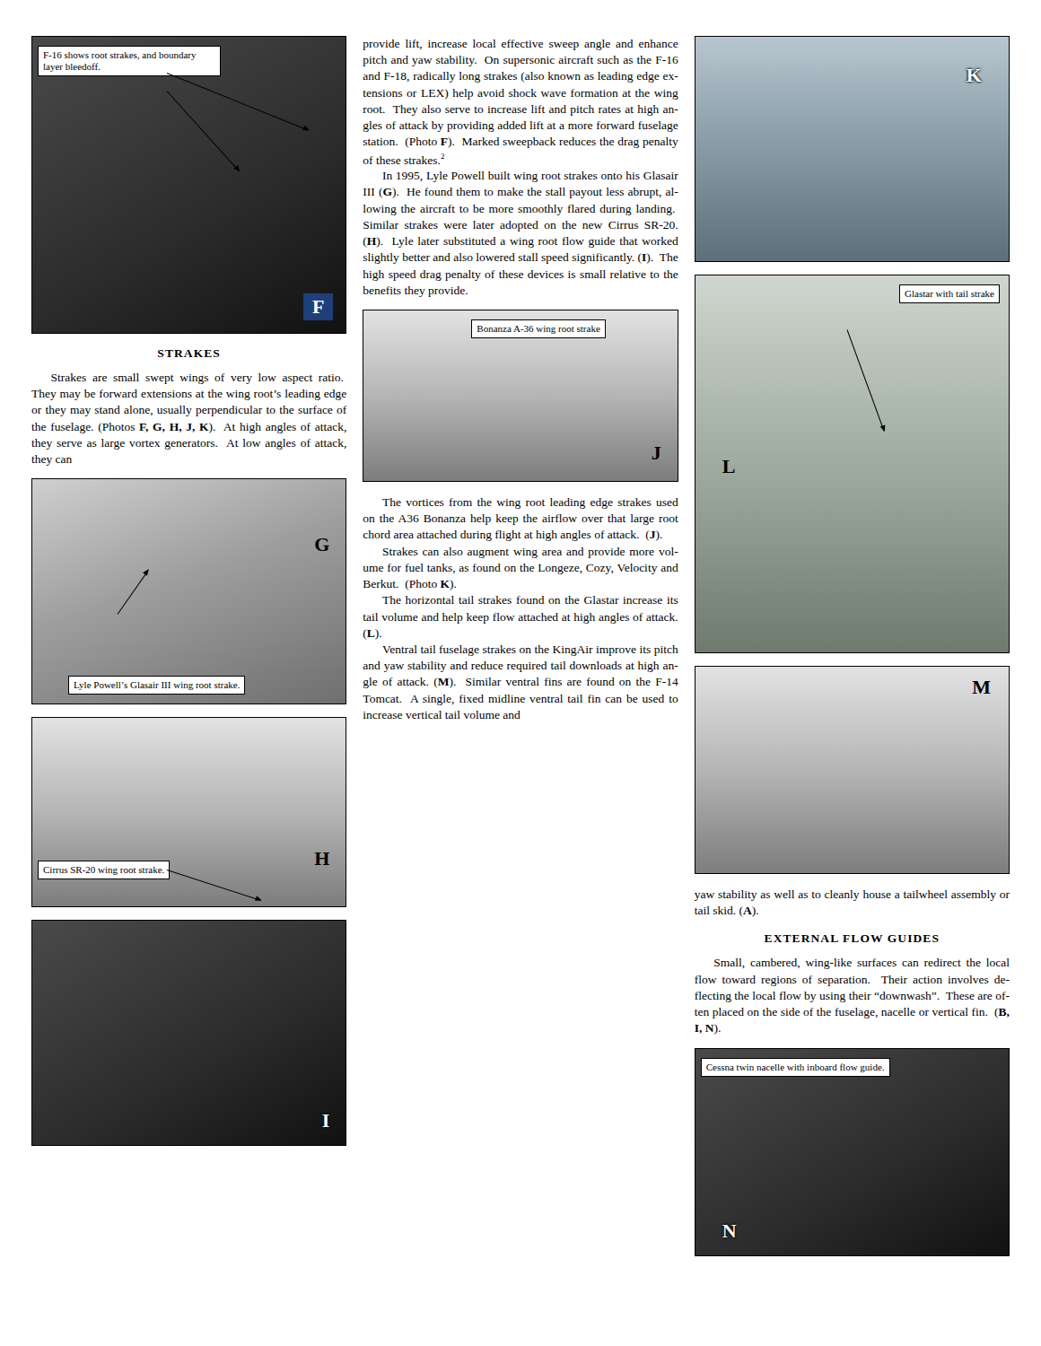F-16 shows root strakes, and boundary layer bleedoff.
F
STRAKES
Strakes are small swept wings of very low aspect ratio. They may be forward extensions at the wing root’s leading edge or they may stand alone, usually perpendicular to the surface of the fuselage. (Photos F, G, H, J, K). At high angles of attack, they serve as large vortex generators. At low angles of attack, they can
G
Lyle Powell’s Glasair III wing root strake.
H
Cirrus SR-20 wing root strake.
I
provide lift, increase local effective sweep angle and enhance pitch and yaw stability. On supersonic aircraft such as the F-16 and F-18, radically long strakes (also known as leading edge extensions or LEX) help avoid shock wave formation at the wing root. They also serve to increase lift and pitch rates at high angles of attack by providing added lift at a more forward fuselage station. (Photo F). Marked sweepback reduces the drag penalty of these strakes.2
In 1995, Lyle Powell built wing root strakes onto his Glasair III (G). He found them to make the stall payout less abrupt, allowing the aircraft to be more smoothly flared during landing. Similar strakes were later adopted on the new Cirrus SR-20. (H). Lyle later substituted a wing root flow guide that worked slightly better and also lowered stall speed significantly. (I). The high speed drag penalty of these devices is small relative to the benefits they provide.
Bonanza A-36 wing root strake
J
The vortices from the wing root leading edge strakes used on the A36 Bonanza help keep the airflow over that large root chord area attached during flight at high angles of attack. (J).
Strakes can also augment wing area and provide more volume for fuel tanks, as found on the Longeze, Cozy, Velocity and Berkut. (Photo K).
The horizontal tail strakes found on the Glastar increase its tail volume and help keep flow attached at high angles of attack. (L).
Ventral tail fuselage strakes on the KingAir improve its pitch and yaw stability and reduce required tail downloads at high angle of attack. (M). Similar ventral fins are found on the F-14 Tomcat. A single, fixed midline ventral tail fin can be used to increase vertical tail volume and
K
Glastar with tail strake
L
M
yaw stability as well as to cleanly house a tailwheel assembly or tail skid. (A).
EXTERNAL FLOW GUIDES
Small, cambered, wing-like surfaces can redirect the local flow toward regions of separation. Their action involves deflecting the local flow by using their “downwash”. These are often placed on the side of the fuselage, nacelle or vertical fin. (B, I, N).
Cessna twin nacelle with inboard flow guide.
N